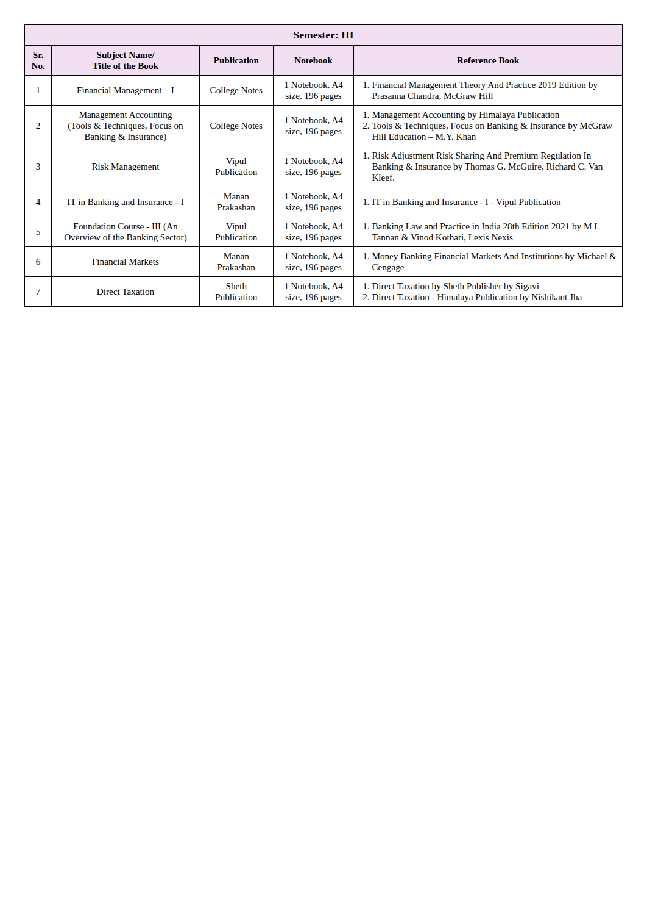Semester: III
| Sr. No. | Subject Name/ Title of the Book | Publication | Notebook | Reference Book |
| --- | --- | --- | --- | --- |
| 1 | Financial Management – I | College Notes | 1 Notebook, A4 size, 196 pages | Financial Management Theory And Practice 2019 Edition by Prasanna Chandra, McGraw Hill |
| 2 | Management Accounting (Tools & Techniques, Focus on Banking & Insurance) | College Notes | 1 Notebook, A4 size, 196 pages | Management Accounting by Himalaya Publication Tools & Techniques, Focus on Banking & Insurance by McGraw Hill Education – M.Y. Khan |
| 3 | Risk Management | Vipul Publication | 1 Notebook, A4 size, 196 pages | Risk Adjustment Risk Sharing And Premium Regulation In Banking & Insurance by Thomas G. McGuire, Richard C. Van Kleef. |
| 4 | IT in Banking and Insurance - I | Manan Prakashan | 1 Notebook, A4 size, 196 pages | IT in Banking and Insurance - I - Vipul Publication |
| 5 | Foundation Course - III (An Overview of the Banking Sector) | Vipul Publication | 1 Notebook, A4 size, 196 pages | Banking Law and Practice in India 28th Edition 2021 by M L Tannan & Vinod Kothari, Lexis Nexis |
| 6 | Financial Markets | Manan Prakashan | 1 Notebook, A4 size, 196 pages | Money Banking Financial Markets And Institutions by Michael & Cengage |
| 7 | Direct Taxation | Sheth Publication | 1 Notebook, A4 size, 196 pages | Direct Taxation by Sheth Publisher by Sigavi Direct Taxation - Himalaya Publication by Nishikant Jha |